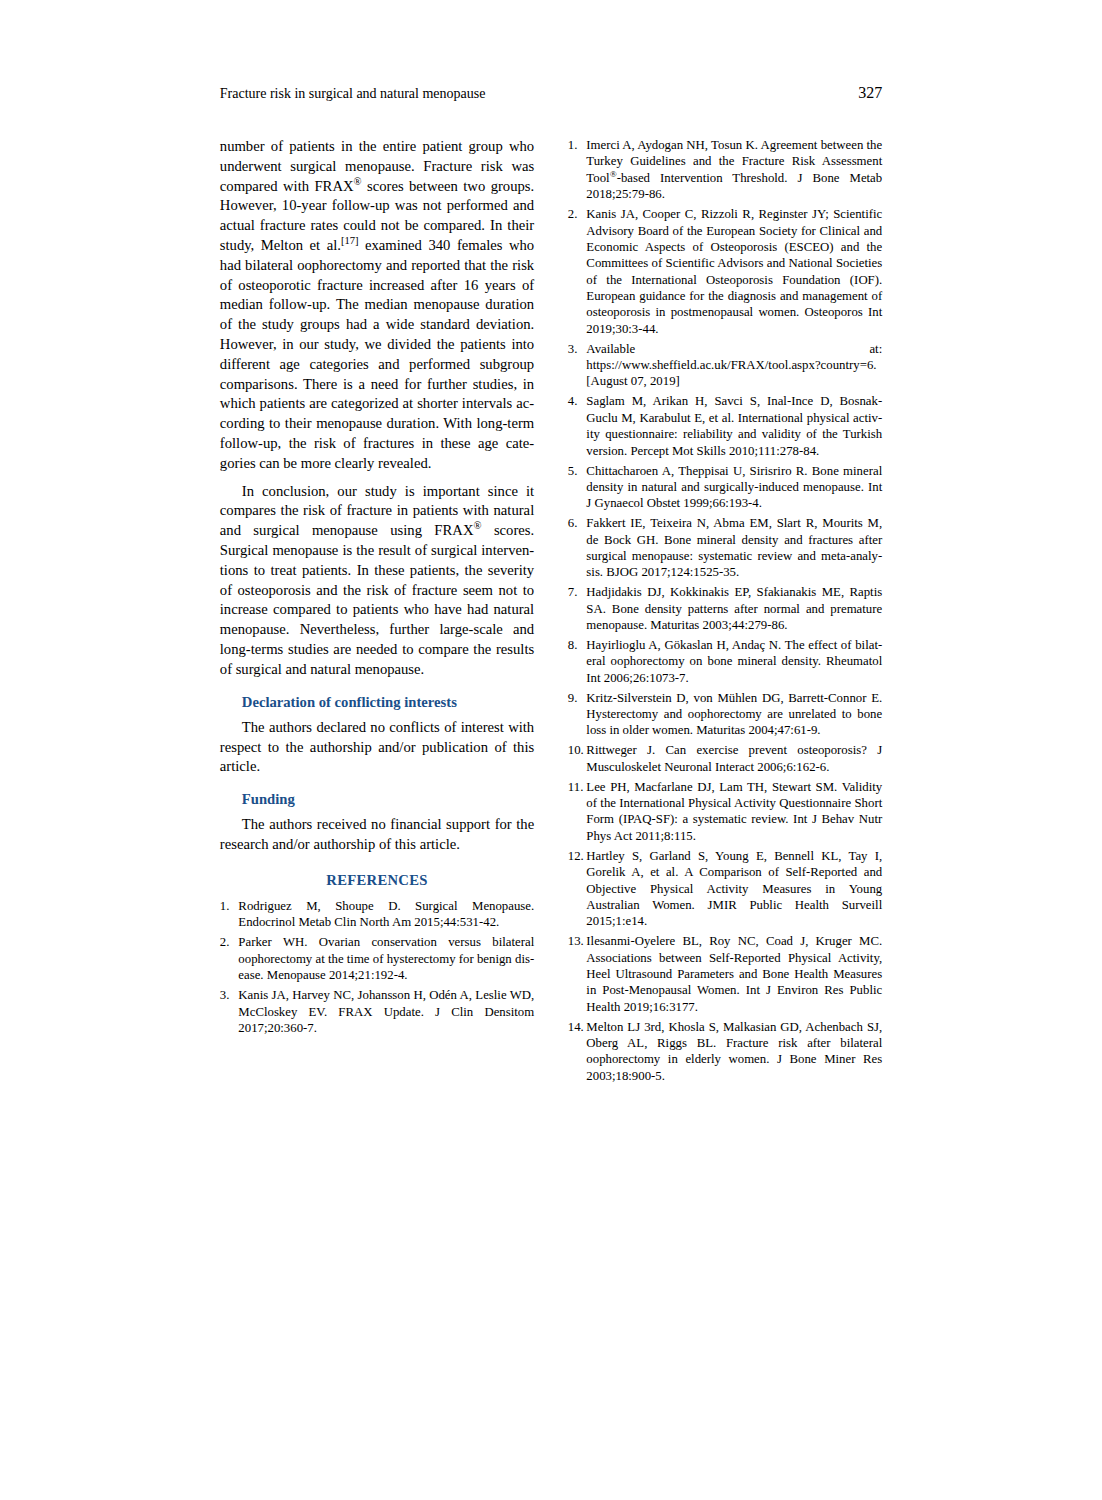Fracture risk in surgical and natural menopause 327
number of patients in the entire patient group who underwent surgical menopause. Fracture risk was compared with FRAX® scores between two groups. However, 10-year follow-up was not performed and actual fracture rates could not be compared. In their study, Melton et al.[17] examined 340 females who had bilateral oophorectomy and reported that the risk of osteoporotic fracture increased after 16 years of median follow-up. The median menopause duration of the study groups had a wide standard deviation. However, in our study, we divided the patients into different age categories and performed subgroup comparisons. There is a need for further studies, in which patients are categorized at shorter intervals according to their menopause duration. With long-term follow-up, the risk of fractures in these age categories can be more clearly revealed.
In conclusion, our study is important since it compares the risk of fracture in patients with natural and surgical menopause using FRAX® scores. Surgical menopause is the result of surgical interventions to treat patients. In these patients, the severity of osteoporosis and the risk of fracture seem not to increase compared to patients who have had natural menopause. Nevertheless, further large-scale and long-terms studies are needed to compare the results of surgical and natural menopause.
Declaration of conflicting interests
The authors declared no conflicts of interest with respect to the authorship and/or publication of this article.
Funding
The authors received no financial support for the research and/or authorship of this article.
REFERENCES
Rodriguez M, Shoupe D. Surgical Menopause. Endocrinol Metab Clin North Am 2015;44:531-42.
Parker WH. Ovarian conservation versus bilateral oophorectomy at the time of hysterectomy for benign disease. Menopause 2014;21:192-4.
Kanis JA, Harvey NC, Johansson H, Odén A, Leslie WD, McCloskey EV. FRAX Update. J Clin Densitom 2017;20:360-7.
Imerci A, Aydogan NH, Tosun K. Agreement between the Turkey Guidelines and the Fracture Risk Assessment Tool®-based Intervention Threshold. J Bone Metab 2018;25:79-86.
Kanis JA, Cooper C, Rizzoli R, Reginster JY; Scientific Advisory Board of the European Society for Clinical and Economic Aspects of Osteoporosis (ESCEO) and the Committees of Scientific Advisors and National Societies of the International Osteoporosis Foundation (IOF). European guidance for the diagnosis and management of osteoporosis in postmenopausal women. Osteoporos Int 2019;30:3-44.
Available at: https://www.sheffield.ac.uk/FRAX/tool.aspx?country=6. [August 07, 2019]
Saglam M, Arikan H, Savci S, Inal-Ince D, Bosnak-Guclu M, Karabulut E, et al. International physical activity questionnaire: reliability and validity of the Turkish version. Percept Mot Skills 2010;111:278-84.
Chittacharoen A, Theppisai U, Sirisriro R. Bone mineral density in natural and surgically-induced menopause. Int J Gynaecol Obstet 1999;66:193-4.
Fakkert IE, Teixeira N, Abma EM, Slart R, Mourits M, de Bock GH. Bone mineral density and fractures after surgical menopause: systematic review and meta-analysis. BJOG 2017;124:1525-35.
Hadjidakis DJ, Kokkinakis EP, Sfakianakis ME, Raptis SA. Bone density patterns after normal and premature menopause. Maturitas 2003;44:279-86.
Hayirlioglu A, Gökaslan H, Andaç N. The effect of bilateral oophorectomy on bone mineral density. Rheumatol Int 2006;26:1073-7.
Kritz-Silverstein D, von Mühlen DG, Barrett-Connor E. Hysterectomy and oophorectomy are unrelated to bone loss in older women. Maturitas 2004;47:61-9.
Rittweger J. Can exercise prevent osteoporosis? J Musculoskelet Neuronal Interact 2006;6:162-6.
Lee PH, Macfarlane DJ, Lam TH, Stewart SM. Validity of the International Physical Activity Questionnaire Short Form (IPAQ-SF): a systematic review. Int J Behav Nutr Phys Act 2011;8:115.
Hartley S, Garland S, Young E, Bennell KL, Tay I, Gorelik A, et al. A Comparison of Self-Reported and Objective Physical Activity Measures in Young Australian Women. JMIR Public Health Surveill 2015;1:e14.
Ilesanmi-Oyelere BL, Roy NC, Coad J, Kruger MC. Associations between Self-Reported Physical Activity, Heel Ultrasound Parameters and Bone Health Measures in Post-Menopausal Women. Int J Environ Res Public Health 2019;16:3177.
Melton LJ 3rd, Khosla S, Malkasian GD, Achenbach SJ, Oberg AL, Riggs BL. Fracture risk after bilateral oophorectomy in elderly women. J Bone Miner Res 2003;18:900-5.